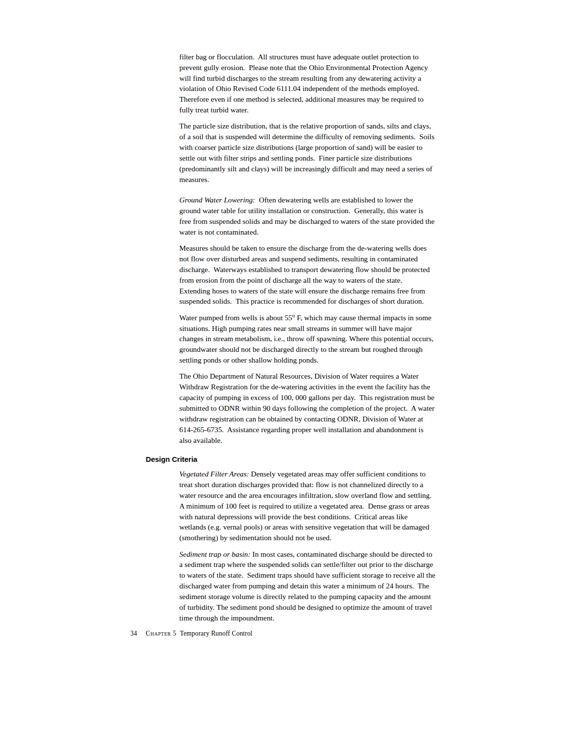filter bag or flocculation. All structures must have adequate outlet protection to prevent gully erosion. Please note that the Ohio Environmental Protection Agency will find turbid discharges to the stream resulting from any dewatering activity a violation of Ohio Revised Code 6111.04 independent of the methods employed. Therefore even if one method is selected, additional measures may be required to fully treat turbid water.
The particle size distribution, that is the relative proportion of sands, silts and clays, of a soil that is suspended will determine the difficulty of removing sediments. Soils with coarser particle size distributions (large proportion of sand) will be easier to settle out with filter strips and settling ponds. Finer particle size distributions (predominantly silt and clays) will be increasingly difficult and may need a series of measures.
Ground Water Lowering: Often dewatering wells are established to lower the ground water table for utility installation or construction. Generally, this water is free from suspended solids and may be discharged to waters of the state provided the water is not contaminated.
Measures should be taken to ensure the discharge from the de-watering wells does not flow over disturbed areas and suspend sediments, resulting in contaminated discharge. Waterways established to transport dewatering flow should be protected from erosion from the point of discharge all the way to waters of the state. Extending hoses to waters of the state will ensure the discharge remains free from suspended solids. This practice is recommended for discharges of short duration.
Water pumped from wells is about 55o F, which may cause thermal impacts in some situations. High pumping rates near small streams in summer will have major changes in stream metabolism, i.e., throw off spawning. Where this potential occurs, groundwater should not be discharged directly to the stream but roughed through settling ponds or other shallow holding ponds.
The Ohio Department of Natural Resources, Division of Water requires a Water Withdraw Registration for the de-watering activities in the event the facility has the capacity of pumping in excess of 100, 000 gallons per day. This registration must be submitted to ODNR within 90 days following the completion of the project. A water withdraw registration can be obtained by contacting ODNR, Division of Water at 614-265-6735. Assistance regarding proper well installation and abandonment is also available.
Design Criteria
Vegetated Filter Areas: Densely vegetated areas may offer sufficient conditions to treat short duration discharges provided that: flow is not channelized directly to a water resource and the area encourages infiltration, slow overland flow and settling. A minimum of 100 feet is required to utilize a vegetated area. Dense grass or areas with natural depressions will provide the best conditions. Critical areas like wetlands (e.g. vernal pools) or areas with sensitive vegetation that will be damaged (smothering) by sedimentation should not be used.
Sediment trap or basin: In most cases, contaminated discharge should be directed to a sediment trap where the suspended solids can settle/filter out prior to the discharge to waters of the state. Sediment traps should have sufficient storage to receive all the discharged water from pumping and detain this water a minimum of 24 hours. The sediment storage volume is directly related to the pumping capacity and the amount of turbidity. The sediment pond should be designed to optimize the amount of travel time through the impoundment.
34 Chapter 5 Temporary Runoff Control